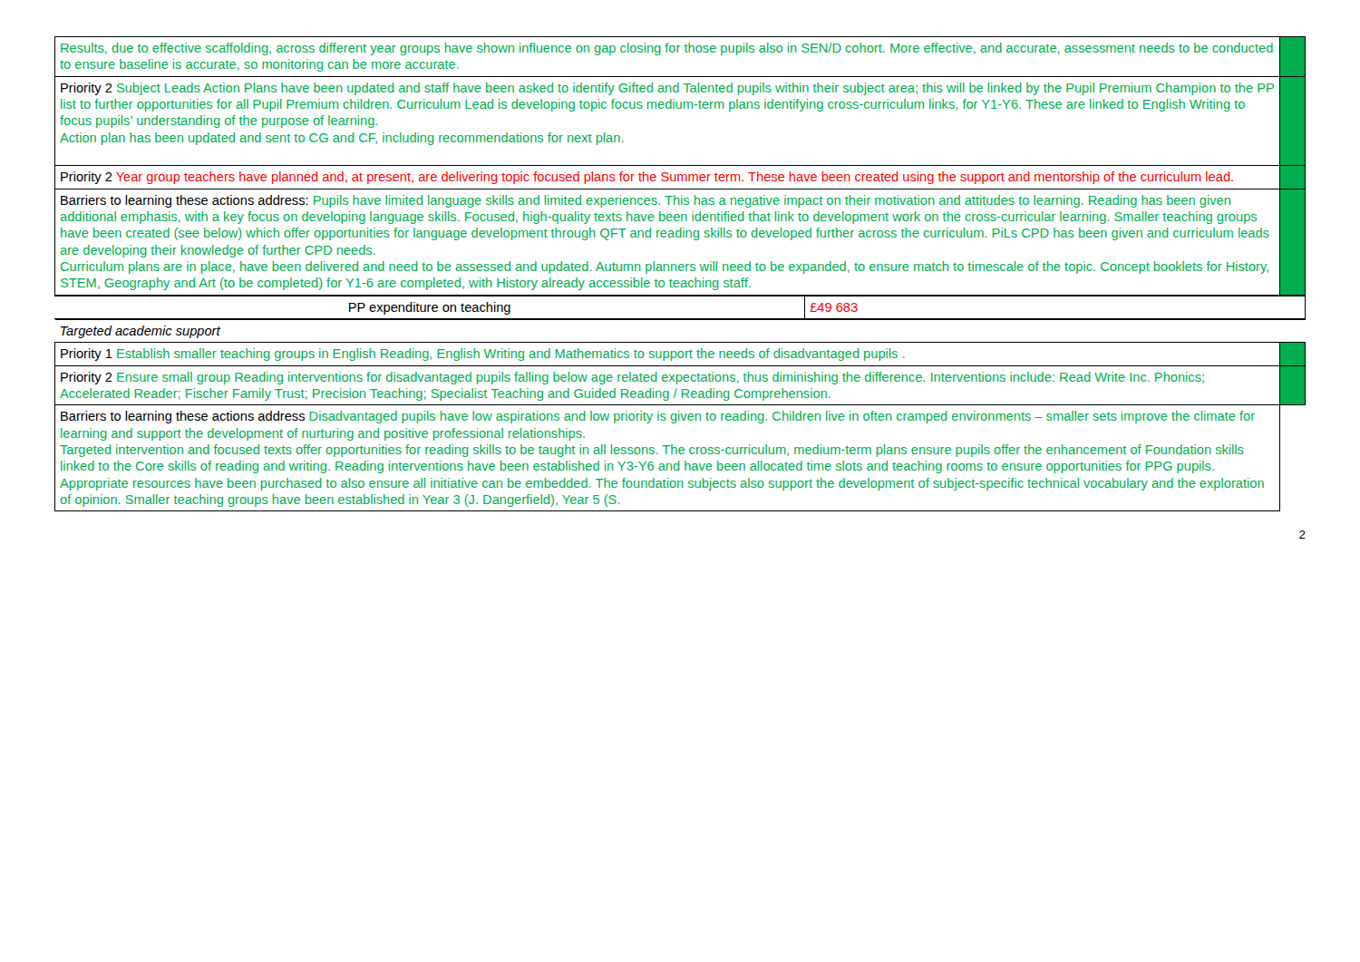| Results, due to effective scaffolding, across different year groups have shown influence on gap closing for those pupils also in SEN/D cohort. More effective, and accurate, assessment needs to be conducted to ensure baseline is accurate, so monitoring can be more accurate. | |
| Priority 2 Subject Leads Action Plans have been updated and staff have been asked to identify Gifted and Talented pupils within their subject area; this will be linked by the Pupil Premium Champion to the PP list to further opportunities for all Pupil Premium children. Curriculum Lead is developing topic focus medium-term plans identifying cross-curriculum links, for Y1-Y6. These are linked to English Writing to focus pupils’ understanding of the purpose of learning. Action plan has been updated and sent to CG and CF, including recommendations for next plan. | |
| Priority 2 Year group teachers have planned and, at present, are delivering topic focused plans for the Summer term. These have been created using the support and mentorship of the curriculum lead. | |
| Barriers to learning these actions address: Pupils have limited language skills and limited experiences. This has a negative impact on their motivation and attitudes to learning. Reading has been given additional emphasis, with a key focus on developing language skills. Focused, high-quality texts have been identified that link to development work on the cross-curricular learning. Smaller teaching groups have been created (see below) which offer opportunities for language development through QFT and reading skills to developed further across the curriculum. PiLs CPD has been given and curriculum leads are developing their knowledge of further CPD needs. Curriculum plans are in place, have been delivered and need to be assessed and updated. Autumn planners will need to be expanded, to ensure match to timescale of the topic. Concept booklets for History, STEM, Geography and Art (to be completed) for Y1-6 are completed, with History already accessible to teaching staff. | |
| PP expenditure on teaching | £49 683 |
| Targeted academic support |
| Priority 1 Establish smaller teaching groups in English Reading, English Writing and Mathematics to support the needs of disadvantaged pupils . | |
| Priority 2 Ensure small group Reading interventions for disadvantaged pupils falling below age related expectations, thus diminishing the difference. Interventions include: Read Write Inc. Phonics; Accelerated Reader; Fischer Family Trust; Precision Teaching; Specialist Teaching and Guided Reading / Reading Comprehension. | |
| Barriers to learning these actions address Disadvantaged pupils have low aspirations and low priority is given to reading. Children live in often cramped environments – smaller sets improve the climate for learning and support the development of nurturing and positive professional relationships. Targeted intervention and focused texts offer opportunities for reading skills to be taught in all lessons. The cross-curriculum, medium-term plans ensure pupils offer the enhancement of Foundation skills linked to the Core skills of reading and writing. Reading interventions have been established in Y3-Y6 and have been allocated time slots and teaching rooms to ensure opportunities for PPG pupils. Appropriate resources have been purchased to also ensure all initiative can be embedded. The foundation subjects also support the development of subject-specific technical vocabulary and the exploration of opinion. Smaller teaching groups have been established in Year 3 (J. Dangerfield), Year 5 (S. | |
2